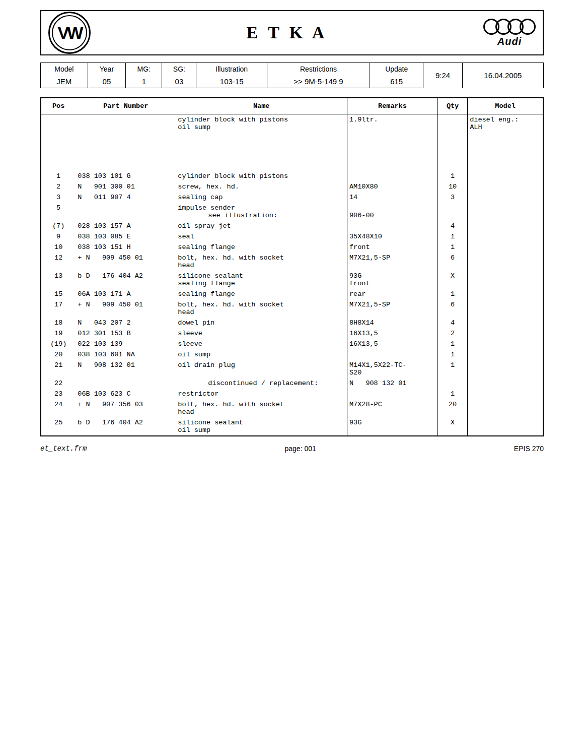VW
E T K A
Audi
| Model | Year | MG: | SG: | Illustration | Restrictions | Update | 9:24 | 16.04.2005 |
| JEM | 05 | 1 | 03 | 103-15 | >> 9M-5-149 9 | 615 |
| Pos | Part Number | Name | Remarks | Qty | Model |
| --- | --- | --- | --- | --- | --- |
| | | cylinder block with pistons oil sump | 1.9ltr. | | diesel eng.: ALH |
| 1 | 038 103 101 G | cylinder block with pistons | | 1 | |
| 2 | N 901 300 01 | screw, hex. hd. | AM10X80 | 10 | |
| 3 | N 011 907 4 | sealing cap | 14 | 3 | |
| 5 | | impulse sender see illustration: | 906-00 | | |
| (7) | 028 103 157 A | oil spray jet | | 4 | |
| 9 | 038 103 085 E | seal | 35X48X10 | 1 | |
| 10 | 038 103 151 H | sealing flange | front | 1 | |
| 12 | + N 909 450 01 | bolt, hex. hd. with socket head | M7X21,5-SP | 6 | |
| 13 | b D 176 404 A2 | silicone sealant sealing flange | 93G front | X | |
| 15 | 06A 103 171 A | sealing flange | rear | 1 | |
| 17 | + N 909 450 01 | bolt, hex. hd. with socket head | M7X21,5-SP | 6 | |
| 18 | N 043 207 2 | dowel pin | 8H8X14 | 4 | |
| 19 | 012 301 153 B | sleeve | 16X13,5 | 2 | |
| (19) | 022 103 139 | sleeve | 16X13,5 | 1 | |
| 20 | 038 103 601 NA | oil sump | | 1 | |
| 21 | N 908 132 01 | oil drain plug | M14X1,5X22-TC- S20 | 1 | |
| 22 | | discontinued / replacement: | N 908 132 01 | | |
| 23 | 06B 103 623 C | restrictor | | 1 | |
| 24 | + N 907 356 03 | bolt, hex. hd. with socket head | M7X28-PC | 20 | |
| 25 | b D 176 404 A2 | silicone sealant oil sump | 93G | X | |
et_text.frm
page: 001
EPIS 270